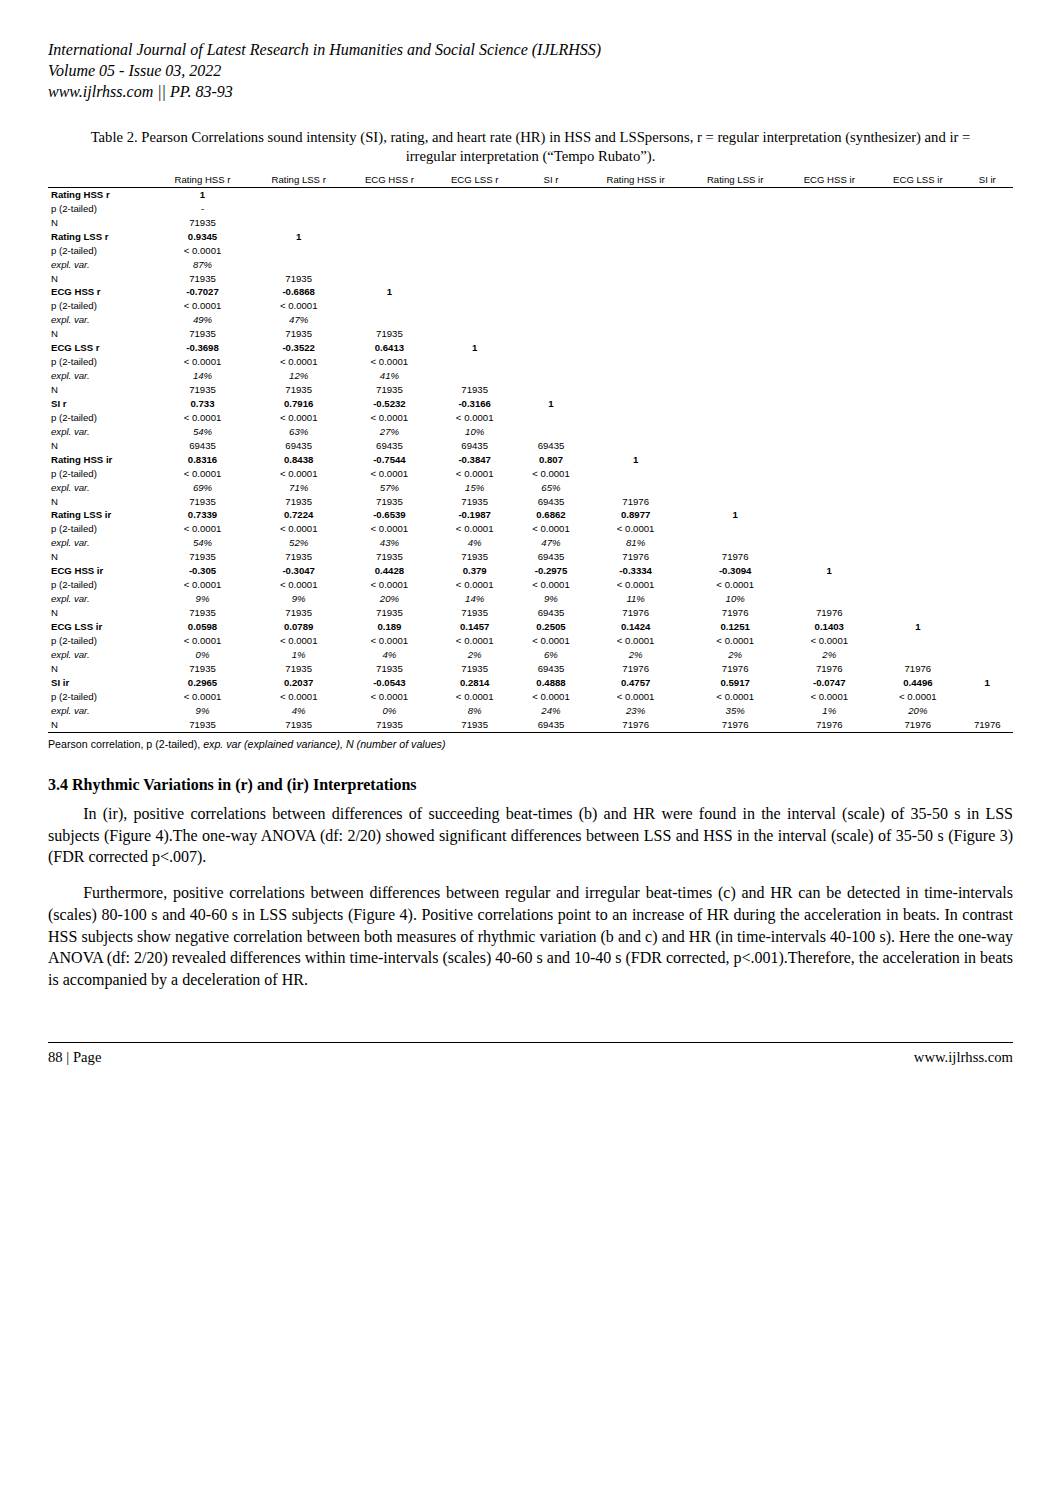International Journal of Latest Research in Humanities and Social Science (IJLRHSS)
Volume 05 - Issue 03, 2022
www.ijlrhss.com || PP. 83-93
Table 2. Pearson Correlations sound intensity (SI), rating, and heart rate (HR) in HSS and LSSpersons, r = regular interpretation (synthesizer) and ir = irregular interpretation (“Tempo Rubato”).
| | Rating HSS r | Rating LSS r | ECG HSS r | ECG LSS r | SI r | Rating HSS ir | Rating LSS ir | ECG HSS ir | ECG LSS ir | SI ir |
| --- | --- | --- | --- | --- | --- | --- | --- | --- | --- | --- |
| Rating HSS r | 1 | | | | | | | | | |
| p (2-tailed) | - | | | | | | | | | |
| N | 71935 | | | | | | | | | |
| Rating LSS r | 0.9345 | 1 | | | | | | | | |
| p (2-tailed) | < 0.0001 | | | | | | | | | |
| expl. var. | 87% | | | | | | | | | |
| N | 71935 | 71935 | | | | | | | | |
| ECG HSS r | -0.7027 | -0.6868 | 1 | | | | | | | |
| p (2-tailed) | < 0.0001 | < 0.0001 | | | | | | | | |
| expl. var. | 49% | 47% | | | | | | | | |
| N | 71935 | 71935 | 71935 | | | | | | | |
| ECG LSS r | -0.3698 | -0.3522 | 0.6413 | 1 | | | | | | |
| p (2-tailed) | < 0.0001 | < 0.0001 | < 0.0001 | | | | | | | |
| expl. var. | 14% | 12% | 41% | | | | | | | |
| N | 71935 | 71935 | 71935 | 71935 | | | | | | |
| SI r | 0.733 | 0.7916 | -0.5232 | -0.3166 | 1 | | | | | |
| p (2-tailed) | < 0.0001 | < 0.0001 | < 0.0001 | < 0.0001 | | | | | | |
| expl. var. | 54% | 63% | 27% | 10% | | | | | | |
| N | 69435 | 69435 | 69435 | 69435 | 69435 | | | | | |
| Rating HSS ir | 0.8316 | 0.8438 | -0.7544 | -0.3847 | 0.807 | 1 | | | | |
| p (2-tailed) | < 0.0001 | < 0.0001 | < 0.0001 | < 0.0001 | < 0.0001 | | | | | |
| expl. var. | 69% | 71% | 57% | 15% | 65% | | | | | |
| N | 71935 | 71935 | 71935 | 71935 | 69435 | 71976 | | | | |
| Rating LSS ir | 0.7339 | 0.7224 | -0.6539 | -0.1987 | 0.6862 | 0.8977 | 1 | | | |
| p (2-tailed) | < 0.0001 | < 0.0001 | < 0.0001 | < 0.0001 | < 0.0001 | < 0.0001 | | | | |
| expl. var. | 54% | 52% | 43% | 4% | 47% | 81% | | | | |
| N | 71935 | 71935 | 71935 | 71935 | 69435 | 71976 | 71976 | | | |
| ECG HSS ir | -0.305 | -0.3047 | 0.4428 | 0.379 | -0.2975 | -0.3334 | -0.3094 | 1 | | |
| p (2-tailed) | < 0.0001 | < 0.0001 | < 0.0001 | < 0.0001 | < 0.0001 | < 0.0001 | < 0.0001 | | | |
| expl. var. | 9% | 9% | 20% | 14% | 9% | 11% | 10% | | | |
| N | 71935 | 71935 | 71935 | 71935 | 69435 | 71976 | 71976 | 71976 | | |
| ECG LSS ir | 0.0598 | 0.0789 | 0.189 | 0.1457 | 0.2505 | 0.1424 | 0.1251 | 0.1403 | 1 | |
| p (2-tailed) | < 0.0001 | < 0.0001 | < 0.0001 | < 0.0001 | < 0.0001 | < 0.0001 | < 0.0001 | < 0.0001 | | |
| expl. var. | 0% | 1% | 4% | 2% | 6% | 2% | 2% | 2% | | |
| N | 71935 | 71935 | 71935 | 71935 | 69435 | 71976 | 71976 | 71976 | 71976 | |
| SI ir | 0.2965 | 0.2037 | -0.0543 | 0.2814 | 0.4888 | 0.4757 | 0.5917 | -0.0747 | 0.4496 | 1 |
| p (2-tailed) | < 0.0001 | < 0.0001 | < 0.0001 | < 0.0001 | < 0.0001 | < 0.0001 | < 0.0001 | < 0.0001 | < 0.0001 | |
| expl. var. | 9% | 4% | 0% | 8% | 24% | 23% | 35% | 1% | 20% | |
| N | 71935 | 71935 | 71935 | 71935 | 69435 | 71976 | 71976 | 71976 | 71976 | 71976 |
Pearson correlation, p (2-tailed), exp. var (explained variance), N (number of values)
3.4 Rhythmic Variations in (r) and (ir) Interpretations
In (ir), positive correlations between differences of succeeding beat-times (b) and HR were found in the interval (scale) of 35-50 s in LSS subjects (Figure 4).The one-way ANOVA (df: 2/20) showed significant differences between LSS and HSS in the interval (scale) of 35-50 s (Figure 3) (FDR corrected p<.007).
Furthermore, positive correlations between differences between regular and irregular beat-times (c) and HR can be detected in time-intervals (scales) 80-100 s and 40-60 s in LSS subjects (Figure 4). Positive correlations point to an increase of HR during the acceleration in beats. In contrast HSS subjects show negative correlation between both measures of rhythmic variation (b and c) and HR (in time-intervals 40-100 s). Here the one-way ANOVA (df: 2/20) revealed differences within time-intervals (scales) 40-60 s and 10-40 s (FDR corrected, p<.001).Therefore, the acceleration in beats is accompanied by a deceleration of HR.
88 | Page
www.ijlrhss.com